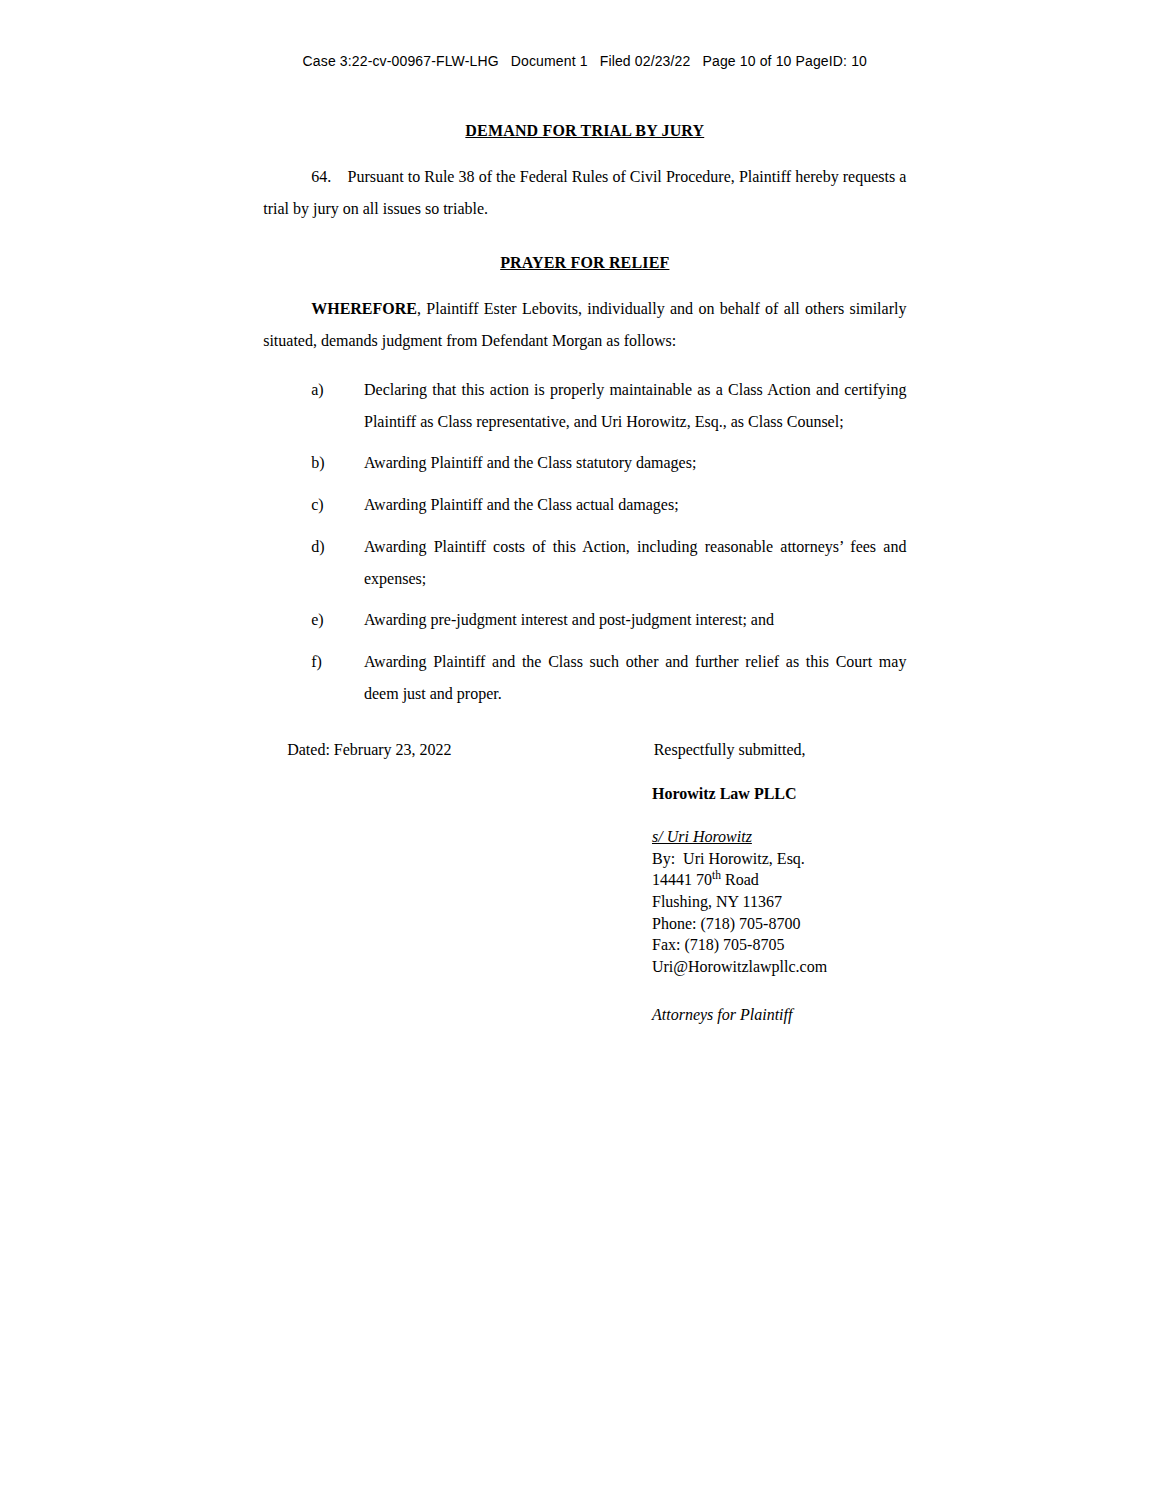Case 3:22-cv-00967-FLW-LHG Document 1 Filed 02/23/22 Page 10 of 10 PageID: 10
DEMAND FOR TRIAL BY JURY
64. Pursuant to Rule 38 of the Federal Rules of Civil Procedure, Plaintiff hereby requests a trial by jury on all issues so triable.
PRAYER FOR RELIEF
WHEREFORE, Plaintiff Ester Lebovits, individually and on behalf of all others similarly situated, demands judgment from Defendant Morgan as follows:
a) Declaring that this action is properly maintainable as a Class Action and certifying Plaintiff as Class representative, and Uri Horowitz, Esq., as Class Counsel;
b) Awarding Plaintiff and the Class statutory damages;
c) Awarding Plaintiff and the Class actual damages;
d) Awarding Plaintiff costs of this Action, including reasonable attorneys’ fees and expenses;
e) Awarding pre-judgment interest and post-judgment interest; and
f) Awarding Plaintiff and the Class such other and further relief as this Court may deem just and proper.
Dated: February 23, 2022
Respectfully submitted,
Horowitz Law PLLC
s/ Uri Horowitz
By: Uri Horowitz, Esq.
14441 70th Road
Flushing, NY 11367
Phone: (718) 705-8700
Fax: (718) 705-8705
Uri@Horowitzlawpllc.com
Attorneys for Plaintiff